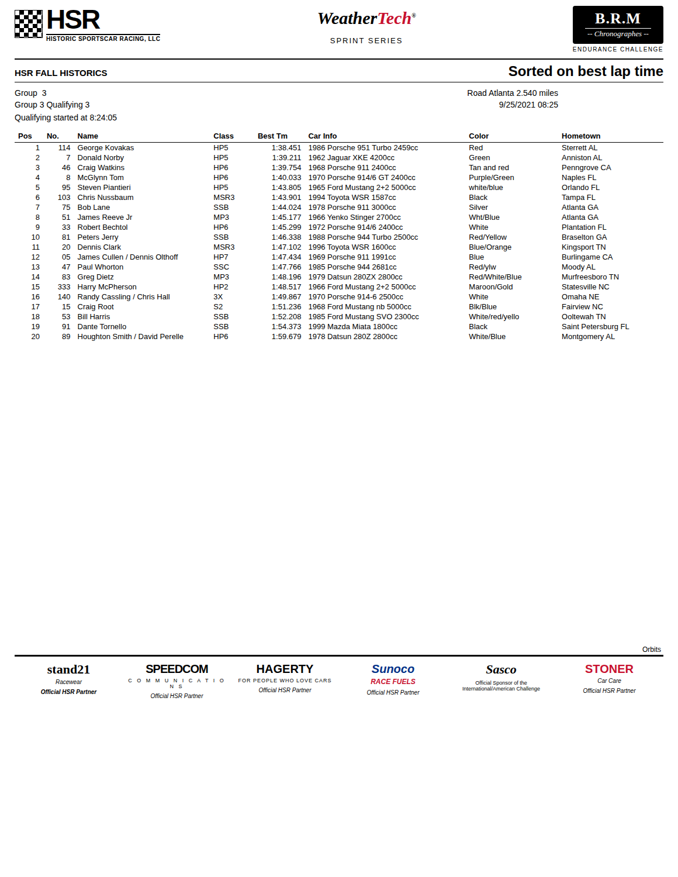HSR
HISTORIC SPORTSCAR RACING, LLC
WeatherTech®
SPRINT SERIES
B.R.M
-- Chronographes --
ENDURANCE CHALLENGE
HSR FALL HISTORICS
Sorted on best lap time
Group 3
Road Atlanta 2.540 miles
Group 3 Qualifying 3
9/25/2021 08:25
Qualifying started at 8:24:05
| Pos | No. | Name | Class | Best Tm | Car Info | Color | Hometown |
| --- | --- | --- | --- | --- | --- | --- | --- |
| 1 | 114 | George Kovakas | HP5 | 1:38.451 | 1986 Porsche 951 Turbo 2459cc | Red | Sterrett AL |
| 2 | 7 | Donald Norby | HP5 | 1:39.211 | 1962 Jaguar XKE 4200cc | Green | Anniston AL |
| 3 | 46 | Craig Watkins | HP6 | 1:39.754 | 1968 Porsche 911 2400cc | Tan and red | Penngrove CA |
| 4 | 8 | McGlynn Tom | HP6 | 1:40.033 | 1970 Porsche 914/6 GT 2400cc | Purple/Green | Naples FL |
| 5 | 95 | Steven Piantieri | HP5 | 1:43.805 | 1965 Ford Mustang 2+2 5000cc | white/blue | Orlando FL |
| 6 | 103 | Chris Nussbaum | MSR3 | 1:43.901 | 1994 Toyota WSR 1587cc | Black | Tampa FL |
| 7 | 75 | Bob Lane | SSB | 1:44.024 | 1978 Porsche 911 3000cc | Silver | Atlanta GA |
| 8 | 51 | James Reeve Jr | MP3 | 1:45.177 | 1966 Yenko Stinger 2700cc | Wht/Blue | Atlanta GA |
| 9 | 33 | Robert Bechtol | HP6 | 1:45.299 | 1972 Porsche 914/6 2400cc | White | Plantation FL |
| 10 | 81 | Peters Jerry | SSB | 1:46.338 | 1988 Porsche 944 Turbo 2500cc | Red/Yellow | Braselton GA |
| 11 | 20 | Dennis Clark | MSR3 | 1:47.102 | 1996 Toyota WSR 1600cc | Blue/Orange | Kingsport TN |
| 12 | 05 | James Cullen / Dennis Olthoff | HP7 | 1:47.434 | 1969 Porsche 911 1991cc | Blue | Burlingame CA |
| 13 | 47 | Paul Whorton | SSC | 1:47.766 | 1985 Porsche 944 2681cc | Red/ylw | Moody AL |
| 14 | 83 | Greg Dietz | MP3 | 1:48.196 | 1979 Datsun 280ZX 2800cc | Red/White/Blue | Murfreesboro TN |
| 15 | 333 | Harry McPherson | HP2 | 1:48.517 | 1966 Ford Mustang 2+2 5000cc | Maroon/Gold | Statesville NC |
| 16 | 140 | Randy Cassling / Chris Hall | 3X | 1:49.867 | 1970 Porsche 914-6 2500cc | White | Omaha NE |
| 17 | 15 | Craig Root | S2 | 1:51.236 | 1968 Ford Mustang nb 5000cc | Blk/Blue | Fairview NC |
| 18 | 53 | Bill Harris | SSB | 1:52.208 | 1985 Ford Mustang SVO 2300cc | White/red/yello | Ooltewah TN |
| 19 | 91 | Dante Tornello | SSB | 1:54.373 | 1999 Mazda Miata 1800cc | Black | Saint Petersburg FL |
| 20 | 89 | Houghton Smith / David Perelle | HP6 | 1:59.679 | 1978 Datsun 280Z 2800cc | White/Blue | Montgomery AL |
Orbits
stand21
Racewear
Official HSR Partner
SPEEDCOM
C O M M U N I C A T I O N S
Official HSR Partner
HAGERTY
FOR PEOPLE WHO LOVE CARS
Official HSR Partner
Sunoco
RACE FUELS
Official HSR Partner
Sasco
Official Sponsor of the
International/American Challenge
STONER
Car Care
Official HSR Partner